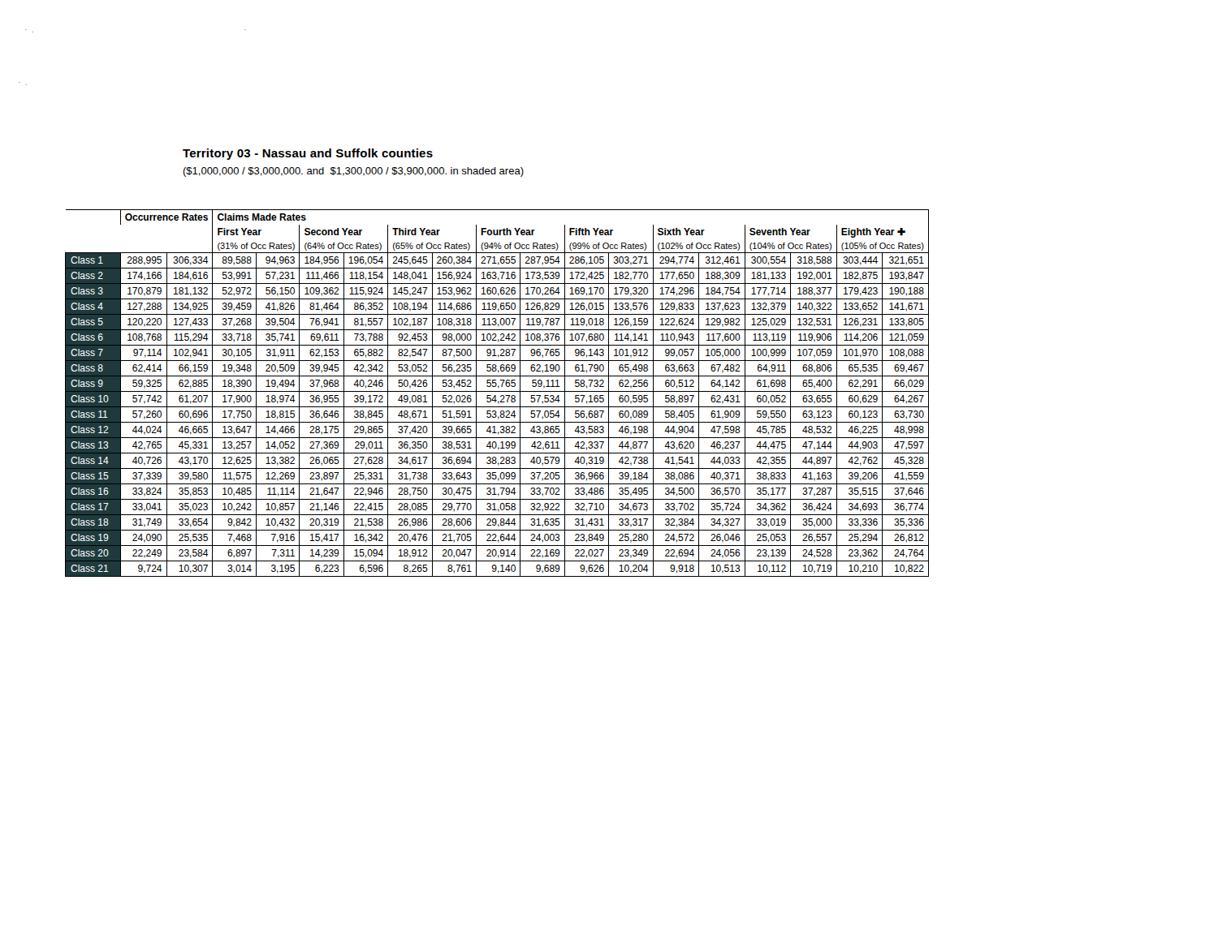· . · . ·
Territory 03 - Nassau and Suffolk counties
($1,000,000 / $3,000,000. and $1,300,000 / $3,900,000. in shaded area)
| | Occurrence Rates | Claims Made Rates |
| --- | --- | --- |
| | | First Year | Second Year | Third Year | Fourth Year | Fifth Year | Sixth Year | Seventh Year | Eighth Year ✚ |
| | | (31% of Occ Rates) | (64% of Occ Rates) | (65% of Occ Rates) | (94% of Occ Rates) | (99% of Occ Rates) | (102% of Occ Rates) | (104% of Occ Rates) | (105% of Occ Rates) |
| Class 1 | 288,995 | 306,334 | 89,588 | 94,963 | 184,956 | 196,054 | 245,645 | 260,384 | 271,655 | 287,954 | 286,105 | 303,271 | 294,774 | 312,461 | 300,554 | 318,588 | 303,444 | 321,651 |
| Class 2 | 174,166 | 184,616 | 53,991 | 57,231 | 111,466 | 118,154 | 148,041 | 156,924 | 163,716 | 173,539 | 172,425 | 182,770 | 177,650 | 188,309 | 181,133 | 192,001 | 182,875 | 193,847 |
| Class 3 | 170,879 | 181,132 | 52,972 | 56,150 | 109,362 | 115,924 | 145,247 | 153,962 | 160,626 | 170,264 | 169,170 | 179,320 | 174,296 | 184,754 | 177,714 | 188,377 | 179,423 | 190,188 |
| Class 4 | 127,288 | 134,925 | 39,459 | 41,826 | 81,464 | 86,352 | 108,194 | 114,686 | 119,650 | 126,829 | 126,015 | 133,576 | 129,833 | 137,623 | 132,379 | 140,322 | 133,652 | 141,671 |
| Class 5 | 120,220 | 127,433 | 37,268 | 39,504 | 76,941 | 81,557 | 102,187 | 108,318 | 113,007 | 119,787 | 119,018 | 126,159 | 122,624 | 129,982 | 125,029 | 132,531 | 126,231 | 133,805 |
| Class 6 | 108,768 | 115,294 | 33,718 | 35,741 | 69,611 | 73,788 | 92,453 | 98,000 | 102,242 | 108,376 | 107,680 | 114,141 | 110,943 | 117,600 | 113,119 | 119,906 | 114,206 | 121,059 |
| Class 7 | 97,114 | 102,941 | 30,105 | 31,911 | 62,153 | 65,882 | 82,547 | 87,500 | 91,287 | 96,765 | 96,143 | 101,912 | 99,057 | 105,000 | 100,999 | 107,059 | 101,970 | 108,088 |
| Class 8 | 62,414 | 66,159 | 19,348 | 20,509 | 39,945 | 42,342 | 53,052 | 56,235 | 58,669 | 62,190 | 61,790 | 65,498 | 63,663 | 67,482 | 64,911 | 68,806 | 65,535 | 69,467 |
| Class 9 | 59,325 | 62,885 | 18,390 | 19,494 | 37,968 | 40,246 | 50,426 | 53,452 | 55,765 | 59,111 | 58,732 | 62,256 | 60,512 | 64,142 | 61,698 | 65,400 | 62,291 | 66,029 |
| Class 10 | 57,742 | 61,207 | 17,900 | 18,974 | 36,955 | 39,172 | 49,081 | 52,026 | 54,278 | 57,534 | 57,165 | 60,595 | 58,897 | 62,431 | 60,052 | 63,655 | 60,629 | 64,267 |
| Class 11 | 57,260 | 60,696 | 17,750 | 18,815 | 36,646 | 38,845 | 48,671 | 51,591 | 53,824 | 57,054 | 56,687 | 60,089 | 58,405 | 61,909 | 59,550 | 63,123 | 60,123 | 63,730 |
| Class 12 | 44,024 | 46,665 | 13,647 | 14,466 | 28,175 | 29,865 | 37,420 | 39,665 | 41,382 | 43,865 | 43,583 | 46,198 | 44,904 | 47,598 | 45,785 | 48,532 | 46,225 | 48,998 |
| Class 13 | 42,765 | 45,331 | 13,257 | 14,052 | 27,369 | 29,011 | 36,350 | 38,531 | 40,199 | 42,611 | 42,337 | 44,877 | 43,620 | 46,237 | 44,475 | 47,144 | 44,903 | 47,597 |
| Class 14 | 40,726 | 43,170 | 12,625 | 13,382 | 26,065 | 27,628 | 34,617 | 36,694 | 38,283 | 40,579 | 40,319 | 42,738 | 41,541 | 44,033 | 42,355 | 44,897 | 42,762 | 45,328 |
| Class 15 | 37,339 | 39,580 | 11,575 | 12,269 | 23,897 | 25,331 | 31,738 | 33,643 | 35,099 | 37,205 | 36,966 | 39,184 | 38,086 | 40,371 | 38,833 | 41,163 | 39,206 | 41,559 |
| Class 16 | 33,824 | 35,853 | 10,485 | 11,114 | 21,647 | 22,946 | 28,750 | 30,475 | 31,794 | 33,702 | 33,486 | 35,495 | 34,500 | 36,570 | 35,177 | 37,287 | 35,515 | 37,646 |
| Class 17 | 33,041 | 35,023 | 10,242 | 10,857 | 21,146 | 22,415 | 28,085 | 29,770 | 31,058 | 32,922 | 32,710 | 34,673 | 33,702 | 35,724 | 34,362 | 36,424 | 34,693 | 36,774 |
| Class 18 | 31,749 | 33,654 | 9,842 | 10,432 | 20,319 | 21,538 | 26,986 | 28,606 | 29,844 | 31,635 | 31,431 | 33,317 | 32,384 | 34,327 | 33,019 | 35,000 | 33,336 | 35,336 |
| Class 19 | 24,090 | 25,535 | 7,468 | 7,916 | 15,417 | 16,342 | 20,476 | 21,705 | 22,644 | 24,003 | 23,849 | 25,280 | 24,572 | 26,046 | 25,053 | 26,557 | 25,294 | 26,812 |
| Class 20 | 22,249 | 23,584 | 6,897 | 7,311 | 14,239 | 15,094 | 18,912 | 20,047 | 20,914 | 22,169 | 22,027 | 23,349 | 22,694 | 24,056 | 23,139 | 24,528 | 23,362 | 24,764 |
| Class 21 | 9,724 | 10,307 | 3,014 | 3,195 | 6,223 | 6,596 | 8,265 | 8,761 | 9,140 | 9,689 | 9,626 | 10,204 | 9,918 | 10,513 | 10,112 | 10,719 | 10,210 | 10,822 |